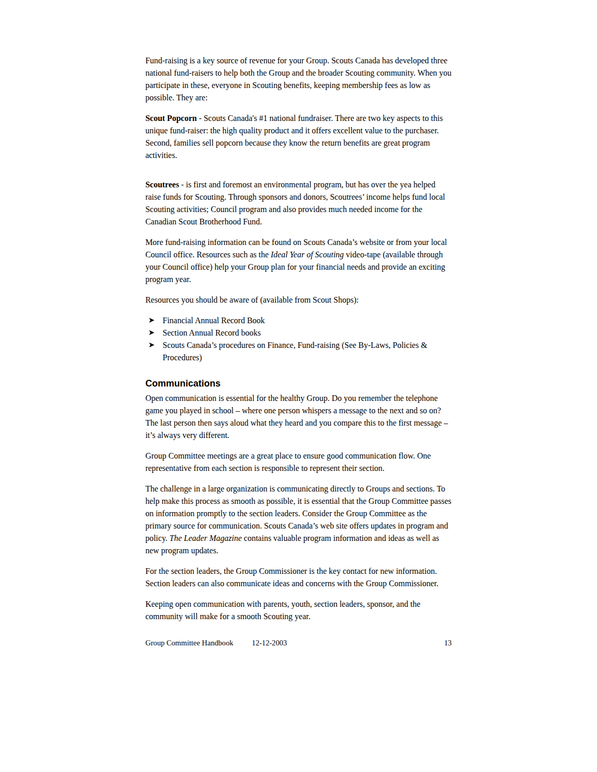Fund-raising is a key source of revenue for your Group. Scouts Canada has developed three national fund-raisers to help both the Group and the broader Scouting community. When you participate in these, everyone in Scouting benefits, keeping membership fees as low as possible. They are:
Scout Popcorn - Scouts Canada's #1 national fundraiser. There are two key aspects to this unique fund-raiser: the high quality product and it offers excellent value to the purchaser. Second, families sell popcorn because they know the return benefits are great program activities.
Scoutrees - is first and foremost an environmental program, but has over the yea helped raise funds for Scouting. Through sponsors and donors, Scoutrees’ income helps fund local Scouting activities; Council program and also provides much needed income for the Canadian Scout Brotherhood Fund.
More fund-raising information can be found on Scouts Canada’s website or from your local Council office. Resources such as the Ideal Year of Scouting video-tape (available through your Council office) help your Group plan for your financial needs and provide an exciting program year.
Resources you should be aware of (available from Scout Shops):
Financial Annual Record Book
Section Annual Record books
Scouts Canada’s procedures on Finance, Fund-raising (See By-Laws, Policies & Procedures)
Communications
Open communication is essential for the healthy Group. Do you remember the telephone game you played in school – where one person whispers a message to the next and so on? The last person then says aloud what they heard and you compare this to the first message –it’s always very different.
Group Committee meetings are a great place to ensure good communication flow. One representative from each section is responsible to represent their section.
The challenge in a large organization is communicating directly to Groups and sections. To help make this process as smooth as possible, it is essential that the Group Committee passes on information promptly to the section leaders. Consider the Group Committee as the primary source for communication. Scouts Canada’s web site offers updates in program and policy. The Leader Magazine contains valuable program information and ideas as well as new program updates.
For the section leaders, the Group Commissioner is the key contact for new information. Section leaders can also communicate ideas and concerns with the Group Commissioner.
Keeping open communication with parents, youth, section leaders, sponsor, and the community will make for a smooth Scouting year.
Group Committee Handbook 12-12-2003 13